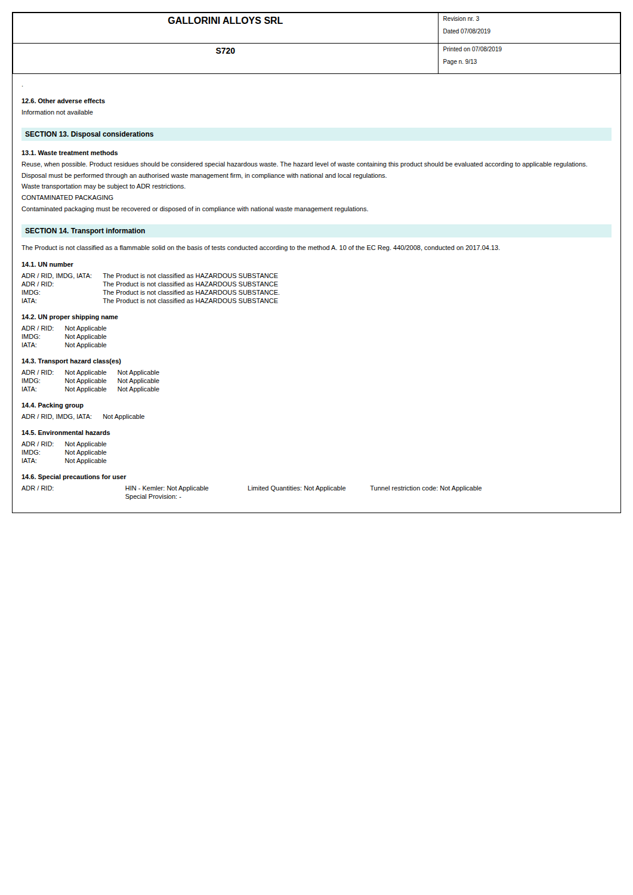| GALLORINI ALLOYS SRL | Revision nr. 3 Dated 07/08/2019 |
| S720 | Printed on 07/08/2019 Page n. 9/13 |
.
12.6. Other adverse effects
Information not available
SECTION 13. Disposal considerations
13.1. Waste treatment methods
Reuse, when possible. Product residues should be considered special hazardous waste. The hazard level of waste containing this product should be evaluated according to applicable regulations.
Disposal must be performed through an authorised waste management firm, in compliance with national and local regulations.
Waste transportation may be subject to ADR restrictions.
CONTAMINATED PACKAGING
Contaminated packaging must be recovered or disposed of in compliance with national waste management regulations.
SECTION 14. Transport information
The Product is not classified as a flammable solid on the basis of tests conducted according to the method A. 10 of the EC Reg. 440/2008, conducted on 2017.04.13.
14.1. UN number
| ADR / RID, IMDG, IATA: | The Product is not classified as HAZARDOUS SUBSTANCE |
| ADR / RID: | The Product is not classified as HAZARDOUS SUBSTANCE |
| IMDG: | The Product is not classified as HAZARDOUS SUBSTANCE. |
| IATA: | The Product is not classified as HAZARDOUS SUBSTANCE |
14.2. UN proper shipping name
| ADR / RID: | Not Applicable |
| IMDG: | Not Applicable |
| IATA: | Not Applicable |
14.3. Transport hazard class(es)
| ADR / RID: | Not Applicable | Not Applicable |
| IMDG: | Not Applicable | Not Applicable |
| IATA: | Not Applicable | Not Applicable |
14.4. Packing group
| ADR / RID, IMDG, IATA: | Not Applicable |
14.5. Environmental hazards
| ADR / RID: | Not Applicable |
| IMDG: | Not Applicable |
| IATA: | Not Applicable |
14.6. Special precautions for user
| ADR / RID: | HIN - Kemler: Not Applicable | Limited Quantities: Not Applicable | Tunnel restriction code: Not Applicable |
| | Special Provision: - | | |